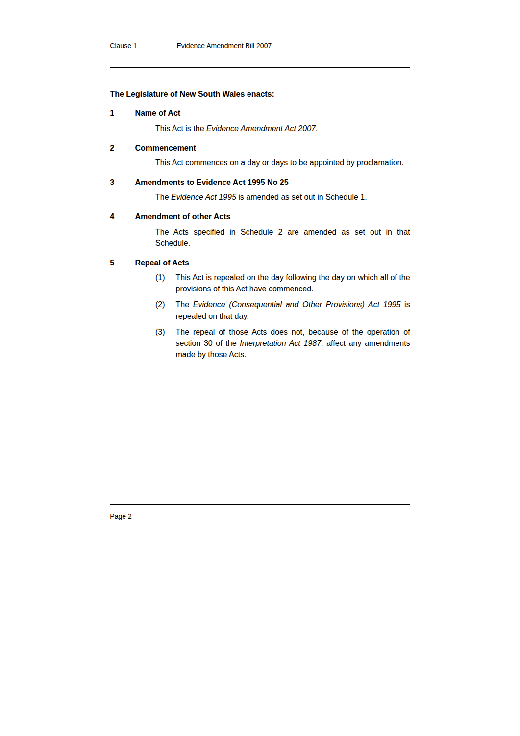Clause 1 Evidence Amendment Bill 2007
The Legislature of New South Wales enacts:
1 Name of Act
This Act is the Evidence Amendment Act 2007.
2 Commencement
This Act commences on a day or days to be appointed by proclamation.
3 Amendments to Evidence Act 1995 No 25
The Evidence Act 1995 is amended as set out in Schedule 1.
4 Amendment of other Acts
The Acts specified in Schedule 2 are amended as set out in that Schedule.
5 Repeal of Acts
(1) This Act is repealed on the day following the day on which all of the provisions of this Act have commenced.
(2) The Evidence (Consequential and Other Provisions) Act 1995 is repealed on that day.
(3) The repeal of those Acts does not, because of the operation of section 30 of the Interpretation Act 1987, affect any amendments made by those Acts.
Page 2